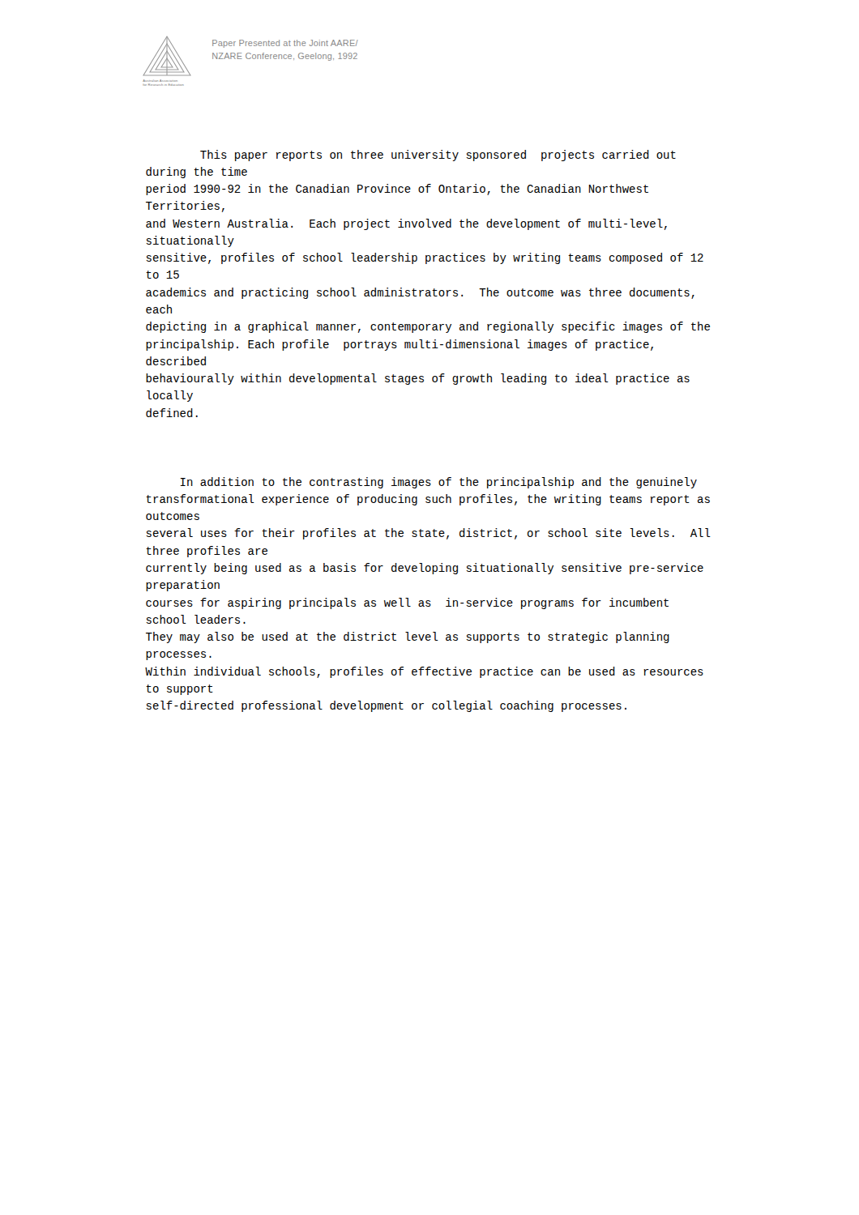Australian Association
for Research in Education
Paper Presented at the Joint AARE/
NZARE Conference, Geelong, 1992
This paper reports on three university sponsored projects carried out during the time period 1990-92 in the Canadian Province of Ontario, the Canadian Northwest Territories, and Western Australia. Each project involved the development of multi-level, situationally sensitive, profiles of school leadership practices by writing teams composed of 12 to 15 academics and practicing school administrators. The outcome was three documents, each depicting in a graphical manner, contemporary and regionally specific images of the principalship. Each profile portrays multi-dimensional images of practice, described behaviourally within developmental stages of growth leading to ideal practice as locally defined.
In addition to the contrasting images of the principalship and the genuinely transformational experience of producing such profiles, the writing teams report as outcomes several uses for their profiles at the state, district, or school site levels. All three profiles are currently being used as a basis for developing situationally sensitive pre-service preparation courses for aspiring principals as well as in-service programs for incumbent school leaders. They may also be used at the district level as supports to strategic planning processes. Within individual schools, profiles of effective practice can be used as resources to support self-directed professional development or collegial coaching processes.